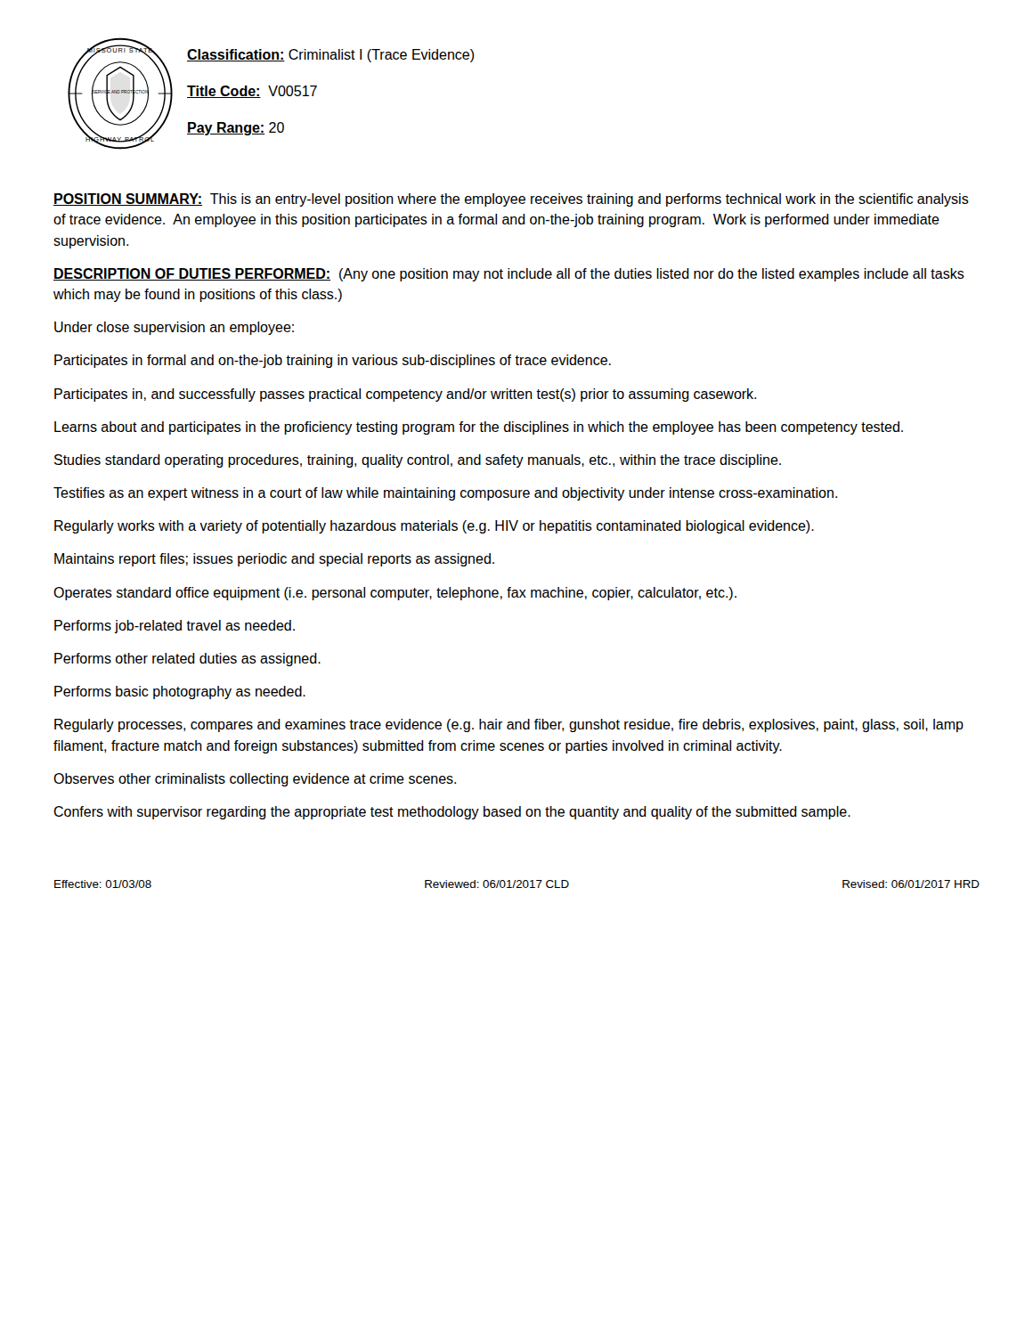MISSOURI STATE HIGHWAY PATROL SERVICE AND PROTECTION
Classification: Criminalist I (Trace Evidence)
Title Code: V00517
Pay Range: 20
POSITION SUMMARY: This is an entry-level position where the employee receives training and performs technical work in the scientific analysis of trace evidence. An employee in this position participates in a formal and on-the-job training program. Work is performed under immediate supervision.
DESCRIPTION OF DUTIES PERFORMED: (Any one position may not include all of the duties listed nor do the listed examples include all tasks which may be found in positions of this class.)
Under close supervision an employee:
Participates in formal and on-the-job training in various sub-disciplines of trace evidence.
Participates in, and successfully passes practical competency and/or written test(s) prior to assuming casework.
Learns about and participates in the proficiency testing program for the disciplines in which the employee has been competency tested.
Studies standard operating procedures, training, quality control, and safety manuals, etc., within the trace discipline.
Testifies as an expert witness in a court of law while maintaining composure and objectivity under intense cross-examination.
Regularly works with a variety of potentially hazardous materials (e.g. HIV or hepatitis contaminated biological evidence).
Maintains report files; issues periodic and special reports as assigned.
Operates standard office equipment (i.e. personal computer, telephone, fax machine, copier, calculator, etc.).
Performs job-related travel as needed.
Performs other related duties as assigned.
Performs basic photography as needed.
Regularly processes, compares and examines trace evidence (e.g. hair and fiber, gunshot residue, fire debris, explosives, paint, glass, soil, lamp filament, fracture match and foreign substances) submitted from crime scenes or parties involved in criminal activity.
Observes other criminalists collecting evidence at crime scenes.
Confers with supervisor regarding the appropriate test methodology based on the quantity and quality of the submitted sample.
Effective: 01/03/08 Reviewed: 06/01/2017 CLD Revised: 06/01/2017 HRD